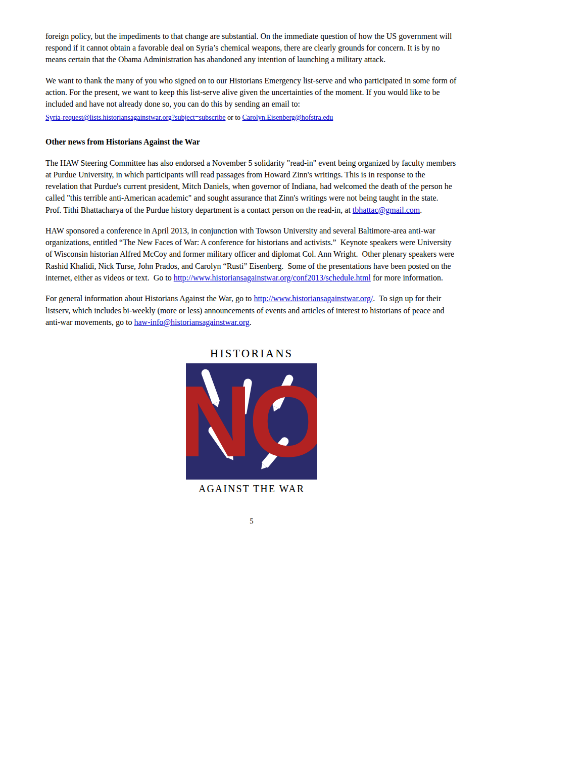foreign policy, but the impediments to that change are substantial. On the immediate question of how the US government will respond if it cannot obtain a favorable deal on Syria’s chemical weapons, there are clearly grounds for concern. It is by no means certain that the Obama Administration has abandoned any intention of launching a military attack.
We want to thank the many of you who signed on to our Historians Emergency list-serve and who participated in some form of action. For the present, we want to keep this list-serve alive given the uncertainties of the moment. If you would like to be included and have not already done so, you can do this by sending an email to:
Syria-request@lists.historiansagainstwar.org?subject=subscribe or to Carolyn.Eisenberg@hofstra.edu
Other news from Historians Against the War
The HAW Steering Committee has also endorsed a November 5 solidarity "read-in" event being organized by faculty members at Purdue University, in which participants will read passages from Howard Zinn's writings. This is in response to the revelation that Purdue's current president, Mitch Daniels, when governor of Indiana, had welcomed the death of the person he called "this terrible anti-American academic" and sought assurance that Zinn's writings were not being taught in the state. Prof. Tithi Bhattacharya of the Purdue history department is a contact person on the read-in, at tbhattac@gmail.com.
HAW sponsored a conference in April 2013, in conjunction with Towson University and several Baltimore-area anti-war organizations, entitled “The New Faces of War: A conference for historians and activists.” Keynote speakers were University of Wisconsin historian Alfred McCoy and former military officer and diplomat Col. Ann Wright. Other plenary speakers were Rashid Khalidi, Nick Turse, John Prados, and Carolyn “Rusti” Eisenberg. Some of the presentations have been posted on the internet, either as videos or text. Go to http://www.historiansagainstwar.org/conf2013/schedule.html for more information.
For general information about Historians Against the War, go to http://www.historiansagainstwar.org/. To sign up for their listserv, which includes bi-weekly (more or less) announcements of events and articles of interest to historians of peace and anti-war movements, go to haw-info@historiansagainstwar.org.
HISTORIANS
NO
AGAINST THE WAR
5